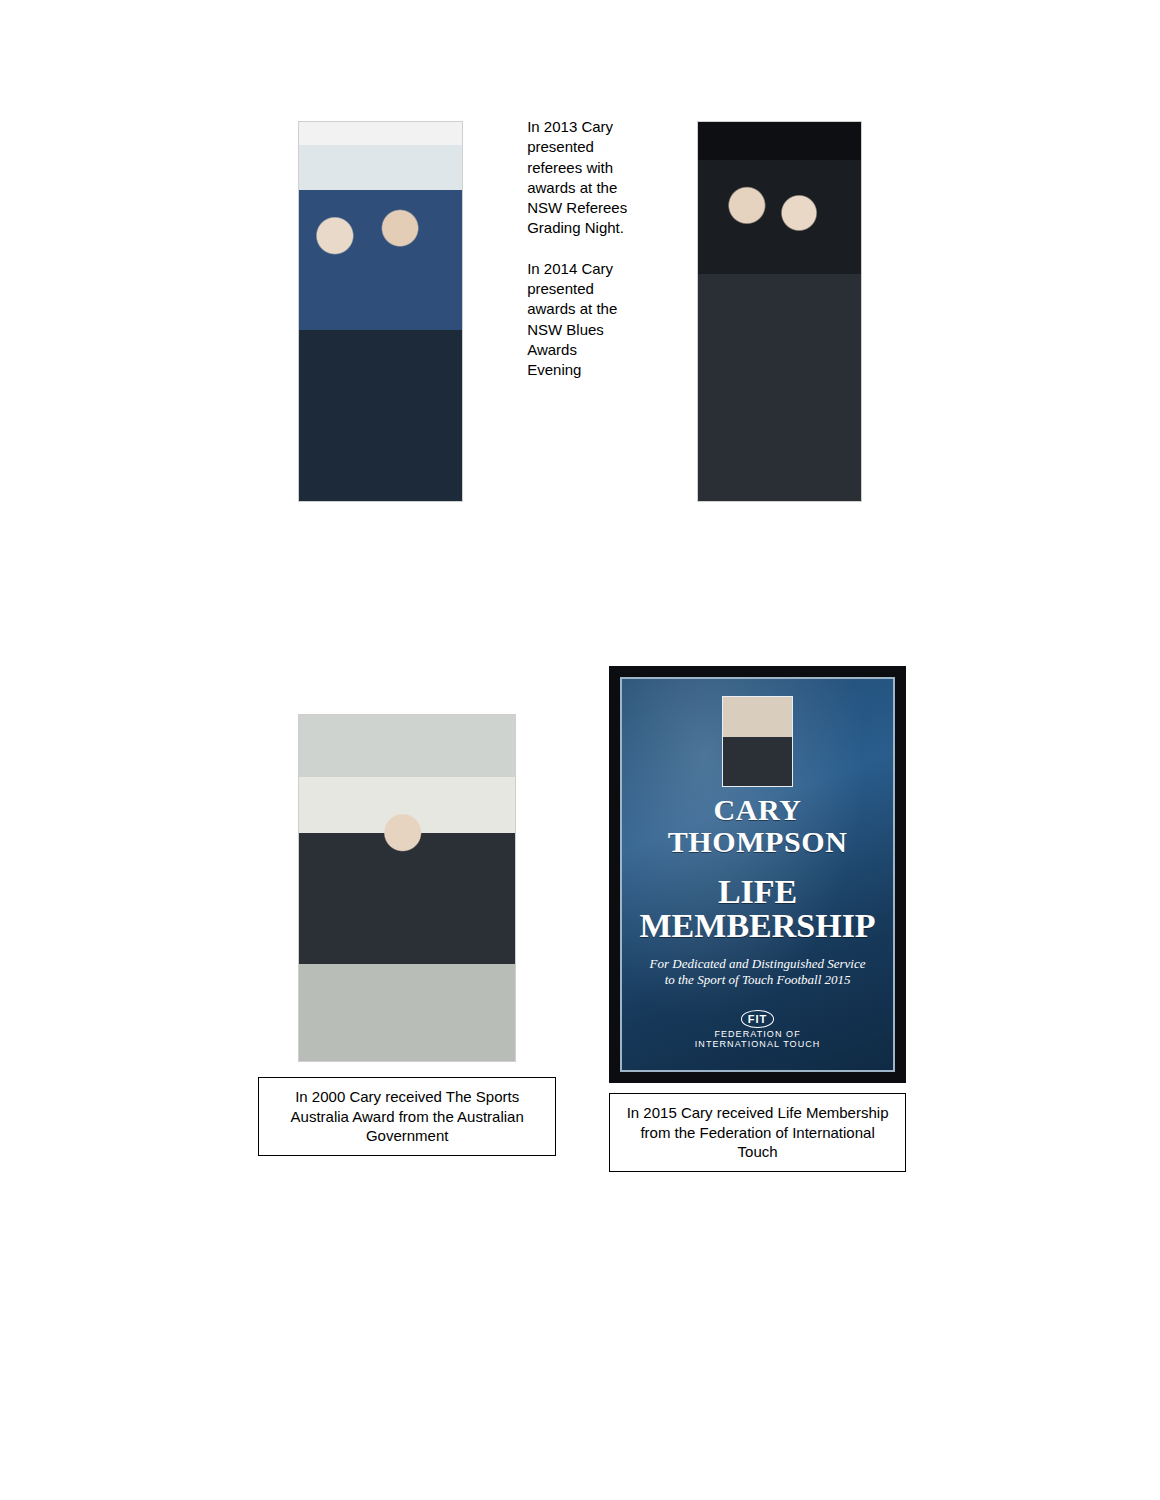Photograph: Cary presenting an award in front of a sponsor backdrop.
In 2013 Cary presented referees with awards at the NSW Referees Grading Night.
In 2014 Cary presented awards at the NSW Blues Awards Evening
Photograph: Cary presenting a plaque and medal on stage.
Photograph: Cary holding a certificate and medal.
In 2000 Cary received The Sports Australia Award from the Australian Government
CARY
THOMPSON
LIFE
MEMBERSHIP
For Dedicated and Distinguished Service to the Sport of Touch Football 2015
FIT
FEDERATION OF
INTERNATIONAL TOUCH
In 2015 Cary received Life Membership from the Federation of International Touch